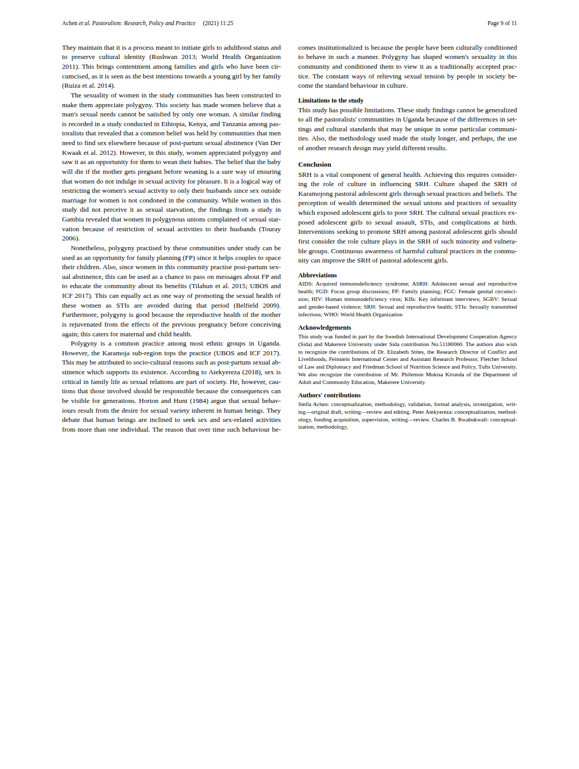Achen et al. Pastoralism: Research, Policy and Practice (2021) 11:25
Page 9 of 11
They maintain that it is a process meant to initiate girls to adulthood status and to preserve cultural identity (Rushwan 2013; World Health Organization 2011). This brings contentment among families and girls who have been circumcised, as it is seen as the best intentions towards a young girl by her family (Ruiza et al. 2014).
The sexuality of women in the study communities has been constructed to make them appreciate polygyny. This society has made women believe that a man's sexual needs cannot be satisfied by only one woman. A similar finding is recorded in a study conducted in Ethiopia, Kenya, and Tanzania among pastoralists that revealed that a common belief was held by communities that men need to find sex elsewhere because of post-partum sexual abstinence (Van Der Kwaak et al. 2012). However, in this study, women appreciated polygyny and saw it as an opportunity for them to wean their babies. The belief that the baby will die if the mother gets pregnant before weaning is a sure way of ensuring that women do not indulge in sexual activity for pleasure. It is a logical way of restricting the women's sexual activity to only their husbands since sex outside marriage for women is not condoned in the community. While women in this study did not perceive it as sexual starvation, the findings from a study in Gambia revealed that women in polygynous unions complained of sexual starvation because of restriction of sexual activities to their husbands (Touray 2006).
Nonetheless, polygyny practised by these communities under study can be used as an opportunity for family planning (FP) since it helps couples to space their children. Also, since women in this community practise post-partum sexual abstinence, this can be used as a chance to pass on messages about FP and to educate the community about its benefits (Tilahun et al. 2015; UBOS and ICF 2017). This can equally act as one way of promoting the sexual health of these women as STIs are avoided during that period (Belfield 2009). Furthermore, polygyny is good because the reproductive health of the mother is rejuvenated from the effects of the previous pregnancy before conceiving again; this caters for maternal and child health.
Polygyny is a common practice among most ethnic groups in Uganda. However, the Karamoja sub-region tops the practice (UBOS and ICF 2017). This may be attributed to socio-cultural reasons such as post-partum sexual abstinence which supports its existence. According to Atekyereza (2018), sex is critical in family life as sexual relations are part of society. He, however, cautions that those involved should be responsible because the consequences can be visible for generations. Horton and Hunt (1984) argue that sexual behaviours result from the desire for sexual variety inherent in human beings. They debate that human beings are inclined to seek sex and sex-related activities from more than one individual. The reason that over time such behaviour becomes institutionalized is because the people have been culturally conditioned to behave in such a manner. Polygyny has shaped women's sexuality in this community and conditioned them to view it as a traditionally accepted practice. The constant ways of relieving sexual tension by people in society become the standard behaviour in culture.
Limitations to the study
This study has possible limitations. These study findings cannot be generalized to all the pastoralists' communities in Uganda because of the differences in settings and cultural standards that may be unique in some particular communities. Also, the methodology used made the study longer, and perhaps, the use of another research design may yield different results.
Conclusion
SRH is a vital component of general health. Achieving this requires considering the role of culture in influencing SRH. Culture shaped the SRH of Karamojong pastoral adolescent girls through sexual practices and beliefs. The perception of wealth determined the sexual unions and practices of sexuality which exposed adolescent girls to poor SRH. The cultural sexual practices exposed adolescent girls to sexual assault, STIs, and complications at birth. Interventions seeking to promote SRH among pastoral adolescent girls should first consider the role culture plays in the SRH of such minority and vulnerable groups. Continuous awareness of harmful cultural practices in the community can improve the SRH of pastoral adolescent girls.
Abbreviations
AIDS: Acquired immunodeficiency syndrome; ASRH: Adolescent sexual and reproductive health; FGD: Focus group discussions; FP: Family planning; FGC: Female genital circumcision; HIV: Human immunodeficiency virus; KIIs: Key informant interviews; SGBV: Sexual and gender-based violence; SRH: Sexual and reproductive health; STIs: Sexually transmitted infections; WHO: World Health Organization
Acknowledgements
This study was funded in part by the Swedish International Development Cooperation Agency (Sida) and Makerere University under Sida contribution No.51180060. The authors also wish to recognize the contributions of Dr. Elizabeth Stites, the Research Director of Conflict and Livelihoods, Feinstein International Center and Assistant Research Professor, Fletcher School of Law and Diplomacy and Friedman School of Nutrition Science and Policy, Tufts University. We also recognize the contribution of Mr. Philemon Mukisa Kirunda of the Department of Adult and Community Education, Makerere University.
Authors' contributions
Stella Achen: conceptualization, methodology, validation, formal analysis, investigation, writing—original draft, writing—review and editing. Peter Atekyereza: conceptualization, methodology, funding acquisition, supervision, writing—review. Charles B. Rwabukwali: conceptualization, methodology,